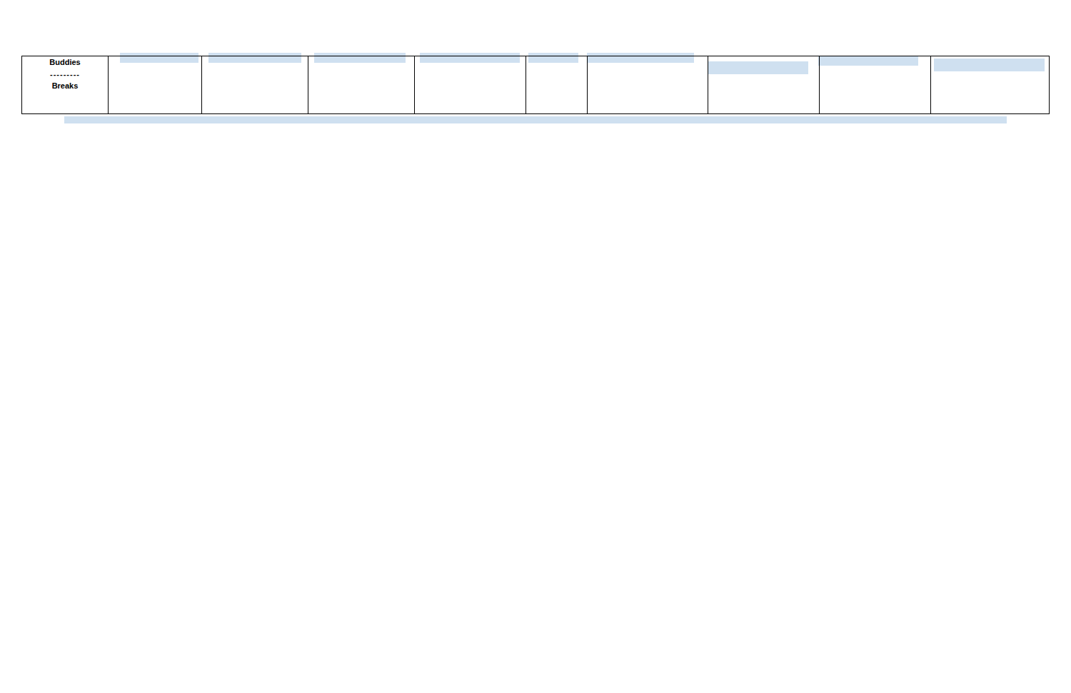| Buddies --------- Breaks | | | | | | | | | |